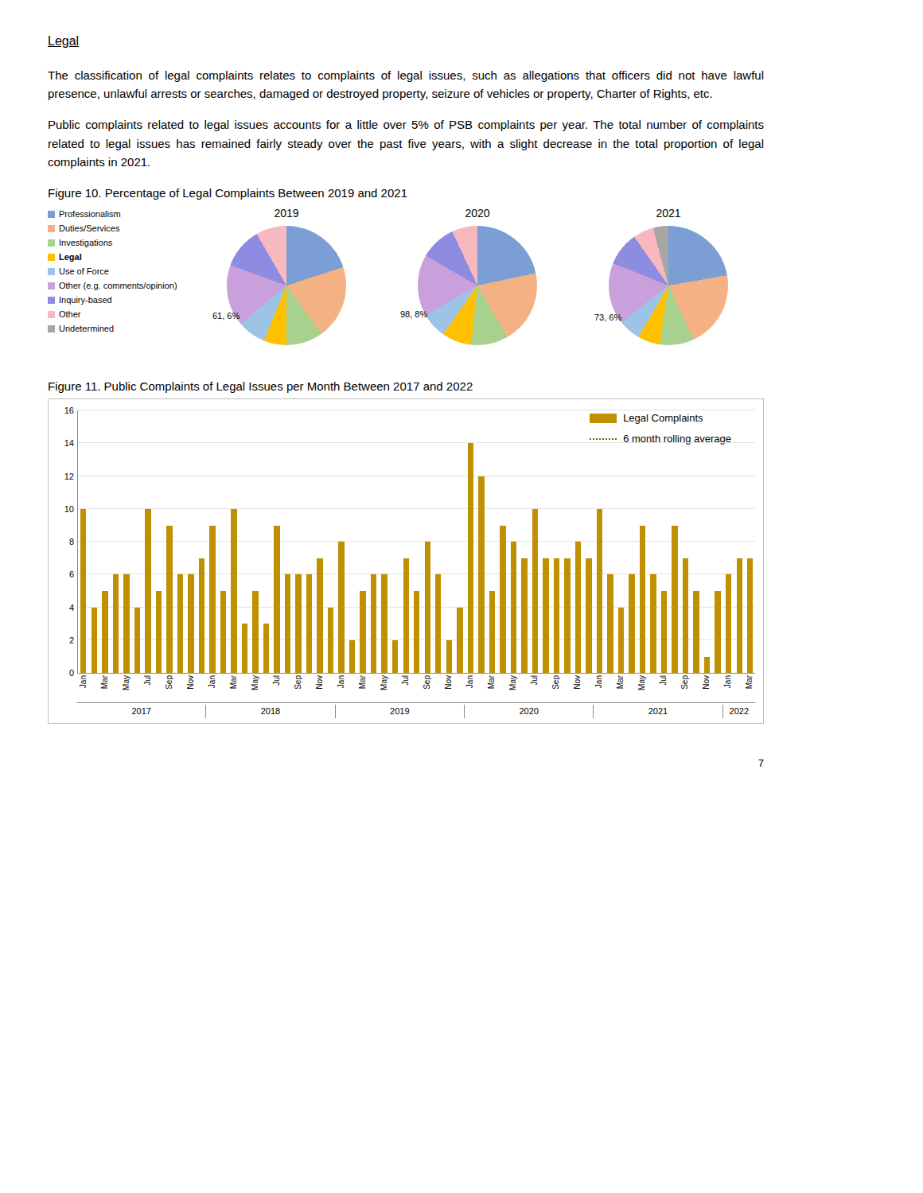Legal
The classification of legal complaints relates to complaints of legal issues, such as allegations that officers did not have lawful presence, unlawful arrests or searches, damaged or destroyed property, seizure of vehicles or property, Charter of Rights, etc.
Public complaints related to legal issues accounts for a little over 5% of PSB complaints per year. The total number of complaints related to legal issues has remained fairly steady over the past five years, with a slight decrease in the total proportion of legal complaints in 2021.
Figure 10. Percentage of Legal Complaints Between 2019 and 2021
Professionalism
Duties/Services
Investigations
Legal
Use of Force
Other (e.g. comments/opinion)
Inquiry-based
Other
Undetermined
2019
61, 6%
2020
98, 8%
2021
73, 6%
Figure 11. Public Complaints of Legal Issues per Month Between 2017 and 2022
Legal Complaints
6 month rolling average
16 14 12 10 8 6 4 2 0
Jan
Mar
May
Jul
Sep
Nov
Jan
Mar
May
Jul
Sep
Nov
Jan
Mar
May
Jul
Sep
Nov
Jan
Mar
May
Jul
Sep
Nov
Jan
Mar
May
Jul
Sep
Nov
Jan
Mar
2017
2018
2019
2020
2021
2022
7